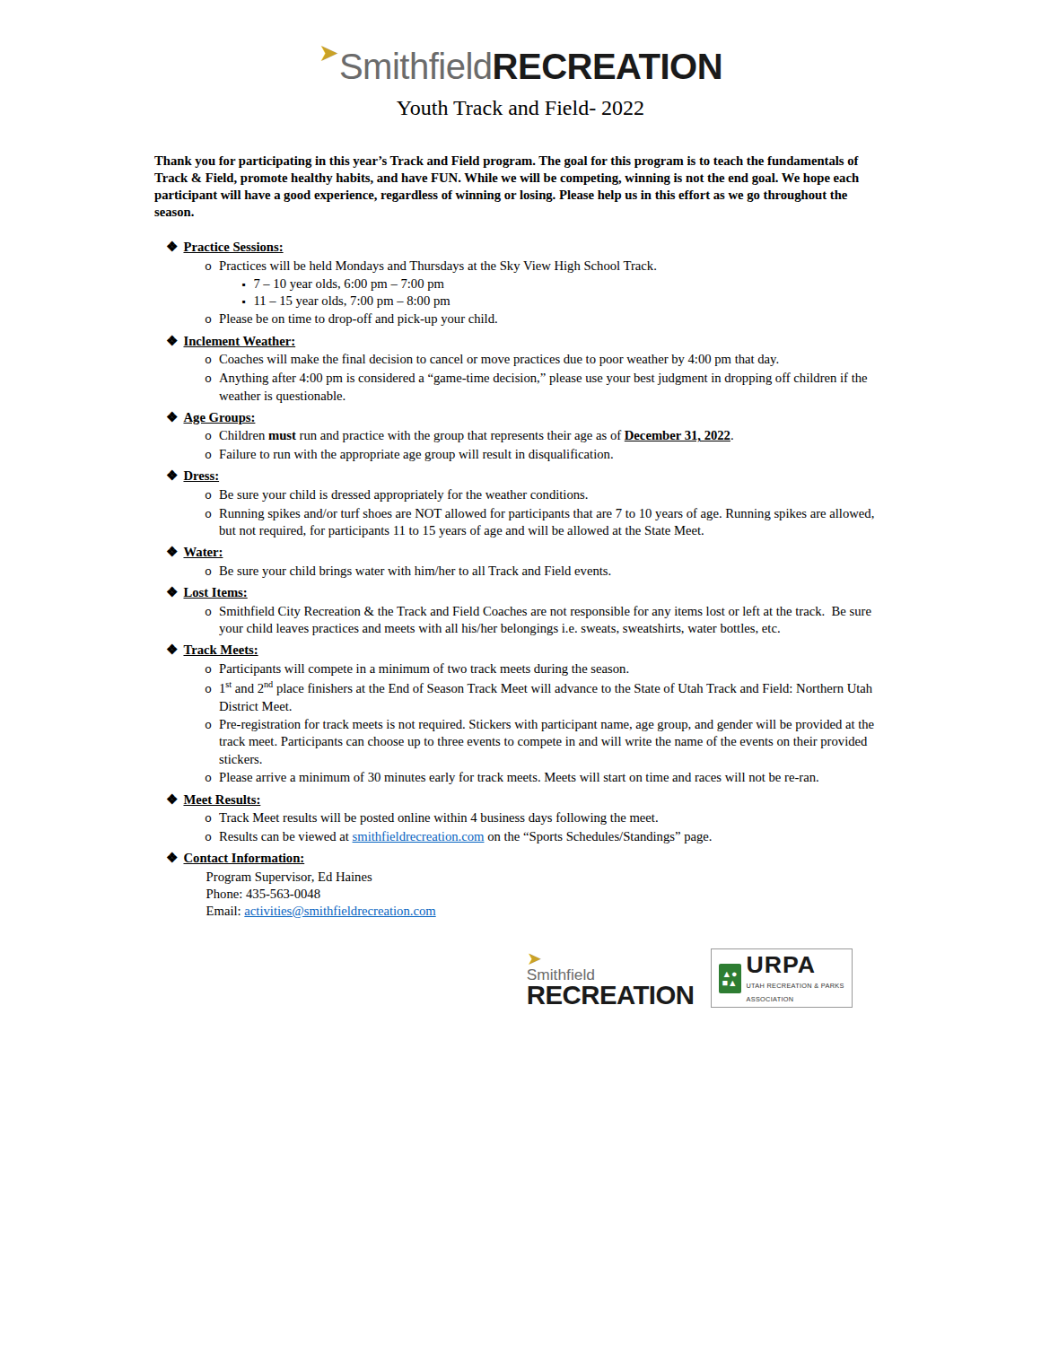➤Smithfield RECREATION
Youth Track and Field- 2022
Thank you for participating in this year’s Track and Field program. The goal for this program is to teach the fundamentals of Track & Field, promote healthy habits, and have FUN. While we will be competing, winning is not the end goal. We hope each participant will have a good experience, regardless of winning or losing. Please help us in this effort as we go throughout the season.
Practice Sessions:
Practices will be held Mondays and Thursdays at the Sky View High School Track.
7 – 10 year olds, 6:00 pm – 7:00 pm
11 – 15 year olds, 7:00 pm – 8:00 pm
Please be on time to drop-off and pick-up your child.
Inclement Weather:
Coaches will make the final decision to cancel or move practices due to poor weather by 4:00 pm that day.
Anything after 4:00 pm is considered a “game-time decision,” please use your best judgment in dropping off children if the weather is questionable.
Age Groups:
Children must run and practice with the group that represents their age as of December 31, 2022.
Failure to run with the appropriate age group will result in disqualification.
Dress:
Be sure your child is dressed appropriately for the weather conditions.
Running spikes and/or turf shoes are NOT allowed for participants that are 7 to 10 years of age. Running spikes are allowed, but not required, for participants 11 to 15 years of age and will be allowed at the State Meet.
Water:
Be sure your child brings water with him/her to all Track and Field events.
Lost Items:
Smithfield City Recreation & the Track and Field Coaches are not responsible for any items lost or left at the track. Be sure your child leaves practices and meets with all his/her belongings i.e. sweats, sweatshirts, water bottles, etc.
Track Meets:
Participants will compete in a minimum of two track meets during the season.
1st and 2nd place finishers at the End of Season Track Meet will advance to the State of Utah Track and Field: Northern Utah District Meet.
Pre-registration for track meets is not required. Stickers with participant name, age group, and gender will be provided at the track meet. Participants can choose up to three events to compete in and will write the name of the events on their provided stickers.
Please arrive a minimum of 30 minutes early for track meets. Meets will start on time and races will not be re-ran.
Meet Results:
Track Meet results will be posted online within 4 business days following the meet.
Results can be viewed at smithfieldrecreation.com on the “Sports Schedules/Standings” page.
Contact Information:
Program Supervisor, Ed Haines
Phone: 435-563-0048
Email: activities@smithfieldrecreation.com
➤
Smithfield
RECREATION
▲●
■▲ URPA
UTAH RECREATION & PARKS
ASSOCIATION